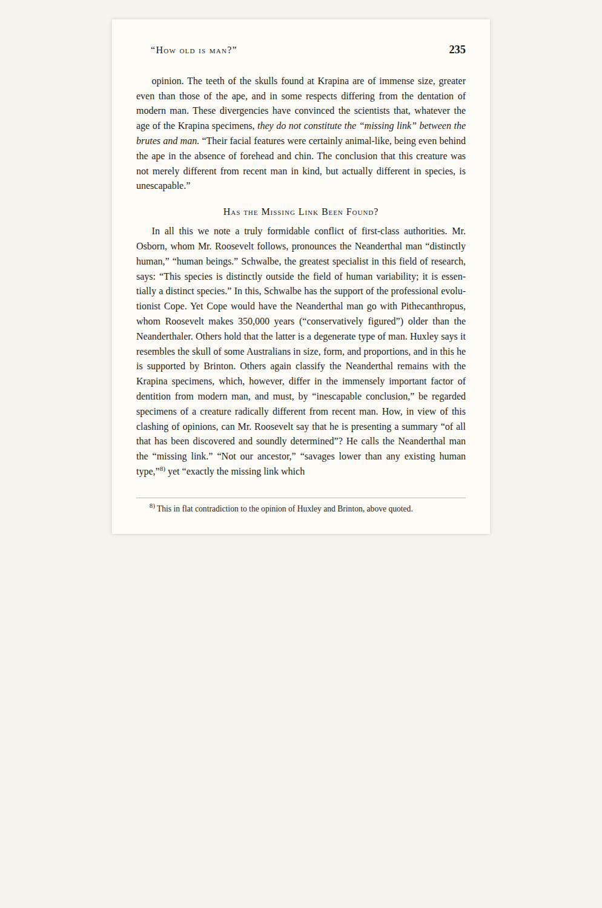“How old is man?” 235
opinion. The teeth of the skulls found at Krapina are of immense size, greater even than those of the ape, and in some respects differing from the dentation of modern man. These divergencies have convinced the scientists that, whatever the age of the Krapina specimens, they do not constitute the “missing link” between the brutes and man. “Their facial features were certainly animal-like, being even behind the ape in the absence of forehead and chin. The conclusion that this creature was not merely different from recent man in kind, but actually different in species, is unescapable.”
Has the Missing Link Been Found?
In all this we note a truly formidable conflict of first-class authorities. Mr. Osborn, whom Mr. Roosevelt follows, pronounces the Neanderthal man “distinctly human,” “human beings.” Schwalbe, the greatest specialist in this field of research, says: “This species is distinctly outside the field of human variability; it is essentially a distinct species.” In this, Schwalbe has the support of the professional evolutionist Cope. Yet Cope would have the Neanderthal man go with Pithecanthropus, whom Roosevelt makes 350,000 years (“conservatively figured”) older than the Neanderthaler. Others hold that the latter is a degenerate type of man. Huxley says it resembles the skull of some Australians in size, form, and proportions, and in this he is supported by Brinton. Others again classify the Neanderthal remains with the Krapina specimens, which, however, differ in the immensely important factor of dentition from modern man, and must, by “inescapable conclusion,” be regarded specimens of a creature radically different from recent man. How, in view of this clashing of opinions, can Mr. Roosevelt say that he is presenting a summary “of all that has been discovered and soundly determined”? He calls the Neanderthal man the “missing link.” “Not our ancestor,” “savages lower than any existing human type,”8) yet “exactly the missing link which
8) This in flat contradiction to the opinion of Huxley and Brinton, above quoted.